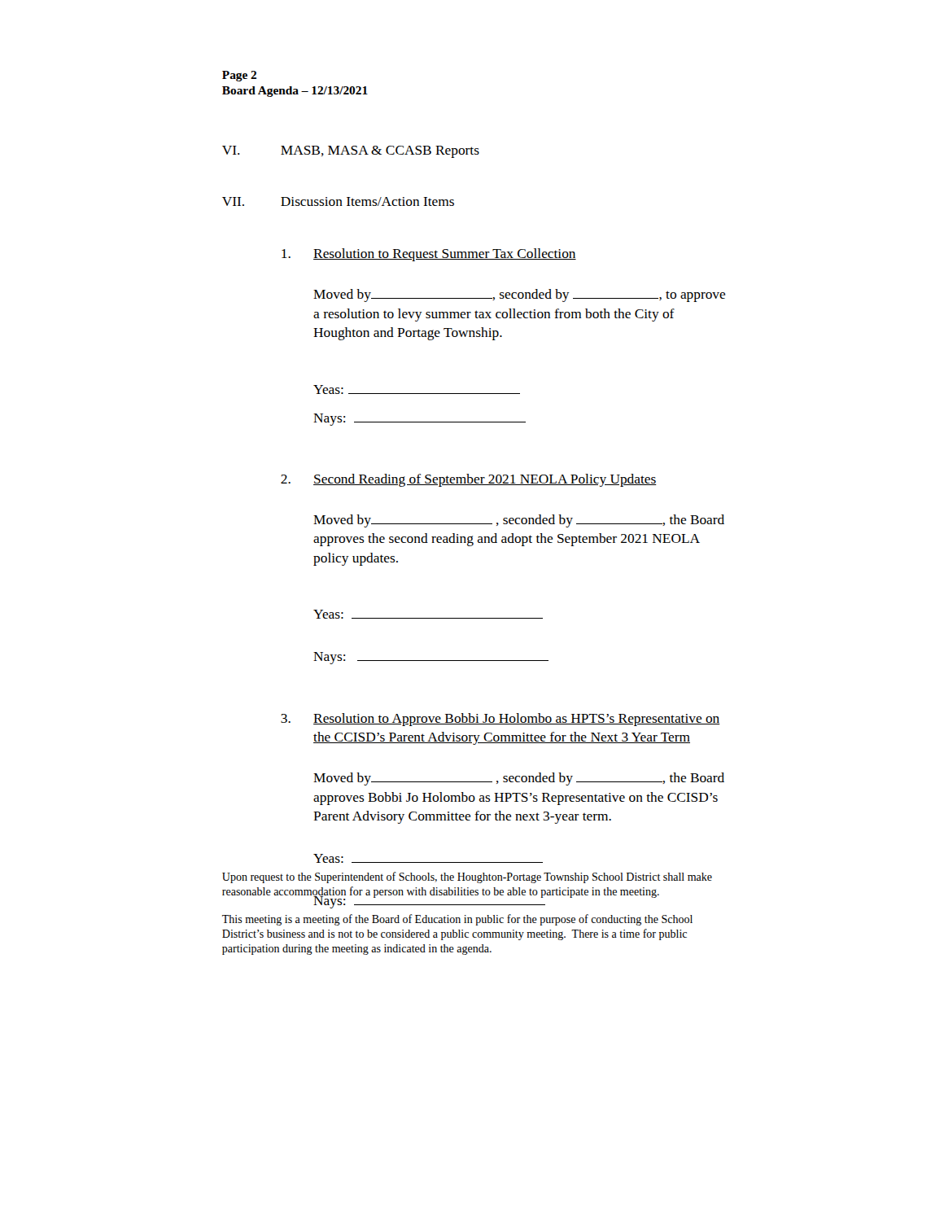Page 2
Board Agenda – 12/13/2021
VI.
MASB, MASA & CCASB Reports
VII.
Discussion Items/Action Items
1.
Resolution to Request Summer Tax Collection
Moved by , seconded by , to approve a resolution to levy summer tax collection from both the City of Houghton and Portage Township.
Yeas:
Nays:
2.
Second Reading of September 2021 NEOLA Policy Updates
Moved by , seconded by , the Board approves the second reading and adopt the September 2021 NEOLA policy updates.
Yeas:
Nays:
3.
Resolution to Approve Bobbi Jo Holombo as HPTS’s Representative on the CCISD’s Parent Advisory Committee for the Next 3 Year Term
Moved by , seconded by , the Board approves Bobbi Jo Holombo as HPTS’s Representative on the CCISD’s Parent Advisory Committee for the next 3-year term.
Yeas:
Nays:
Upon request to the Superintendent of Schools, the Houghton-Portage Township School District shall make reasonable accommodation for a person with disabilities to be able to participate in the meeting.
This meeting is a meeting of the Board of Education in public for the purpose of conducting the School District’s business and is not to be considered a public community meeting. There is a time for public participation during the meeting as indicated in the agenda.